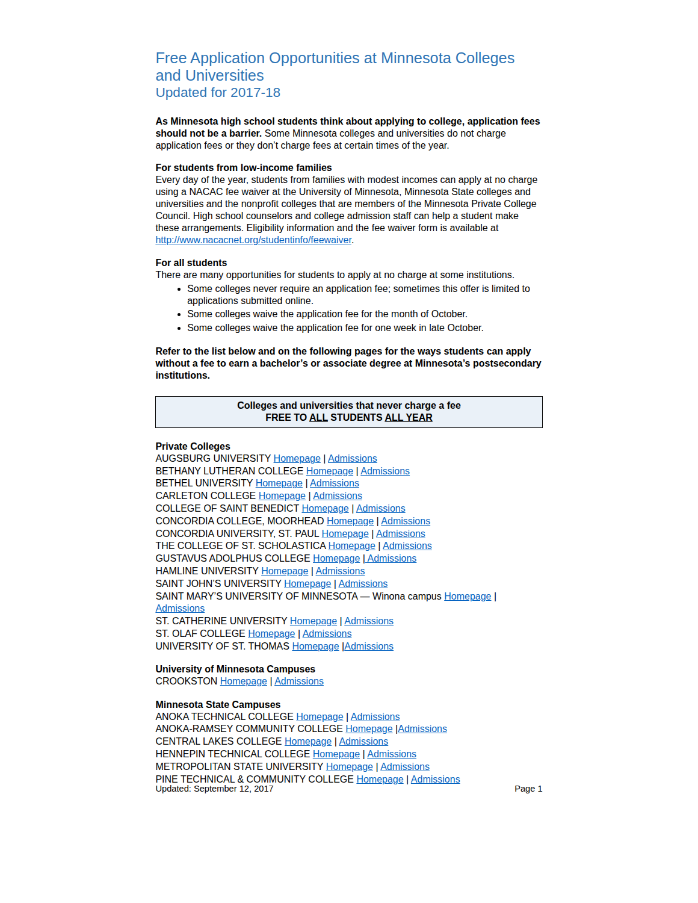Free Application Opportunities at Minnesota Colleges and Universities Updated for 2017-18
As Minnesota high school students think about applying to college, application fees should not be a barrier. Some Minnesota colleges and universities do not charge application fees or they don’t charge fees at certain times of the year.
For students from low-income families
Every day of the year, students from families with modest incomes can apply at no charge using a NACAC fee waiver at the University of Minnesota, Minnesota State colleges and universities and the nonprofit colleges that are members of the Minnesota Private College Council. High school counselors and college admission staff can help a student make these arrangements. Eligibility information and the fee waiver form is available at http://www.nacacnet.org/studentinfo/feewaiver.
For all students
There are many opportunities for students to apply at no charge at some institutions.
Some colleges never require an application fee; sometimes this offer is limited to applications submitted online.
Some colleges waive the application fee for the month of October.
Some colleges waive the application fee for one week in late October.
Refer to the list below and on the following pages for the ways students can apply without a fee to earn a bachelor’s or associate degree at Minnesota’s postsecondary institutions.
Colleges and universities that never charge a fee FREE TO ALL STUDENTS ALL YEAR
Private Colleges
AUGSBURG UNIVERSITY Homepage | Admissions
BETHANY LUTHERAN COLLEGE Homepage | Admissions
BETHEL UNIVERSITY Homepage | Admissions
CARLETON COLLEGE Homepage | Admissions
COLLEGE OF SAINT BENEDICT Homepage | Admissions
CONCORDIA COLLEGE, MOORHEAD Homepage | Admissions
CONCORDIA UNIVERSITY, ST. PAUL Homepage | Admissions
THE COLLEGE OF ST. SCHOLASTICA Homepage | Admissions
GUSTAVUS ADOLPHUS COLLEGE Homepage | Admissions
HAMLINE UNIVERSITY Homepage | Admissions
SAINT JOHN’S UNIVERSITY Homepage | Admissions
SAINT MARY’S UNIVERSITY OF MINNESOTA — Winona campus Homepage | Admissions
ST. CATHERINE UNIVERSITY Homepage | Admissions
ST. OLAF COLLEGE Homepage | Admissions
UNIVERSITY OF ST. THOMAS Homepage |Admissions
University of Minnesota Campuses
CROOKSTON Homepage | Admissions
Minnesota State Campuses
ANOKA TECHNICAL COLLEGE Homepage | Admissions
ANOKA-RAMSEY COMMUNITY COLLEGE Homepage |Admissions
CENTRAL LAKES COLLEGE Homepage | Admissions
HENNEPIN TECHNICAL COLLEGE Homepage | Admissions
METROPOLITAN STATE UNIVERSITY Homepage | Admissions
PINE TECHNICAL & COMMUNITY COLLEGE Homepage | Admissions
Updated: September 12, 2017 Page 1